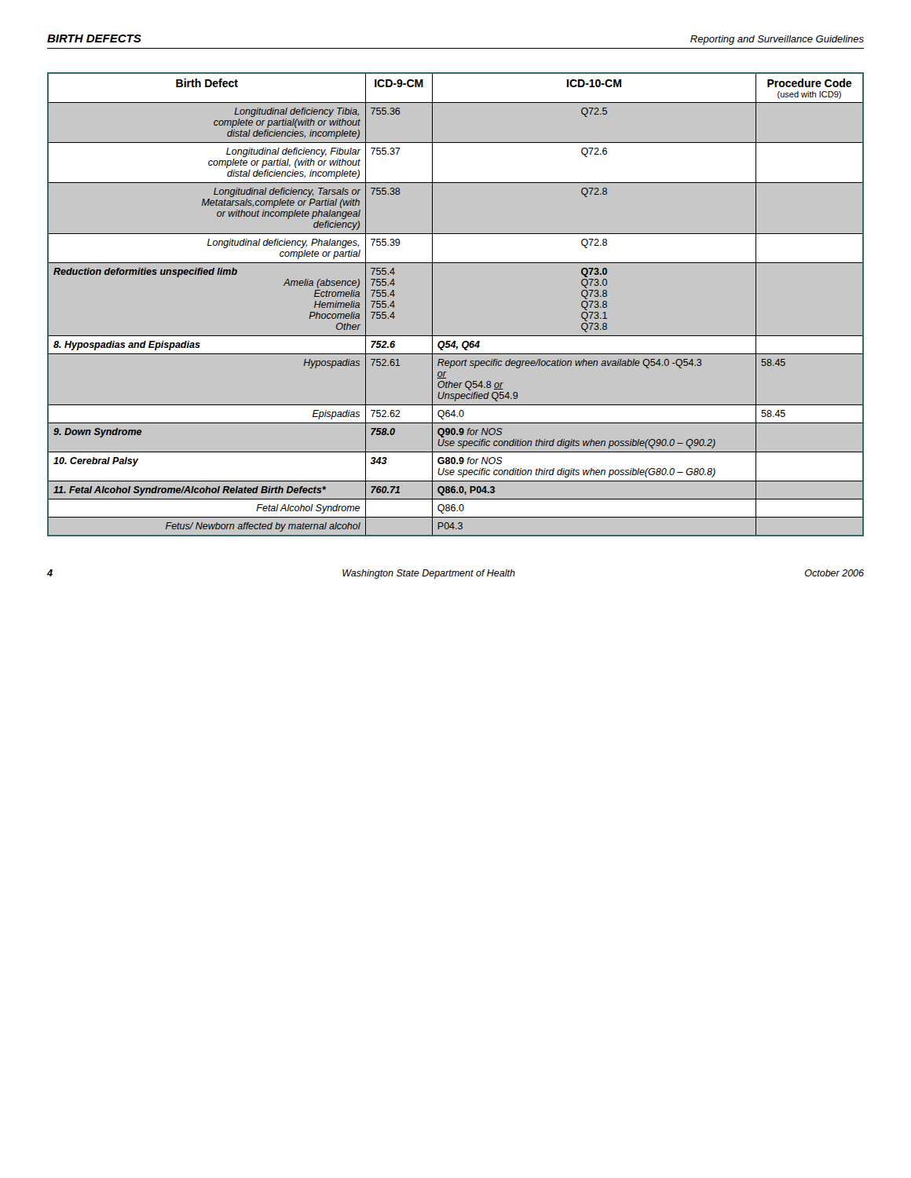BIRTH DEFECTS
Reporting and Surveillance Guidelines
| Birth Defect | ICD-9-CM | ICD-10-CM | Procedure Code (used with ICD9) |
| --- | --- | --- | --- |
| Longitudinal deficiency Tibia, complete or partial(with or without distal deficiencies, incomplete) | 755.36 | Q72.5 | |
| Longitudinal deficiency, Fibular complete or partial, (with or without distal deficiencies, incomplete) | 755.37 | Q72.6 | |
| Longitudinal deficiency, Tarsals or Metatarsals,complete or Partial (with or without incomplete phalangeal deficiency) | 755.38 | Q72.8 | |
| Longitudinal deficiency, Phalanges, complete or partial | 755.39 | Q72.8 | |
| Reduction deformities unspecified limb Amelia (absence) Ectromelia Hemimelia Phocomelia Other | 755.4 755.4 755.4 755.4 755.4 | Q73.0 Q73.0 Q73.8 Q73.8 Q73.1 Q73.8 | |
| 8. Hypospadias and Epispadias | 752.6 | Q54, Q64 | |
| Hypospadias | 752.61 | Report specific degree/location when available Q54.0 -Q54.3 or Other Q54.8 or Unspecified Q54.9 | 58.45 |
| Epispadias | 752.62 | Q64.0 | 58.45 |
| 9. Down Syndrome | 758.0 | Q90.9 for NOS Use specific condition third digits when possible(Q90.0 – Q90.2) | |
| 10. Cerebral Palsy | 343 | G80.9 for NOS Use specific condition third digits when possible(G80.0 – G80.8) | |
| 11. Fetal Alcohol Syndrome/Alcohol Related Birth Defects* | 760.71 | Q86.0, P04.3 | |
| Fetal Alcohol Syndrome | | Q86.0 | |
| Fetus/ Newborn affected by maternal alcohol | | P04.3 | |
4
Washington State Department of Health
October 2006